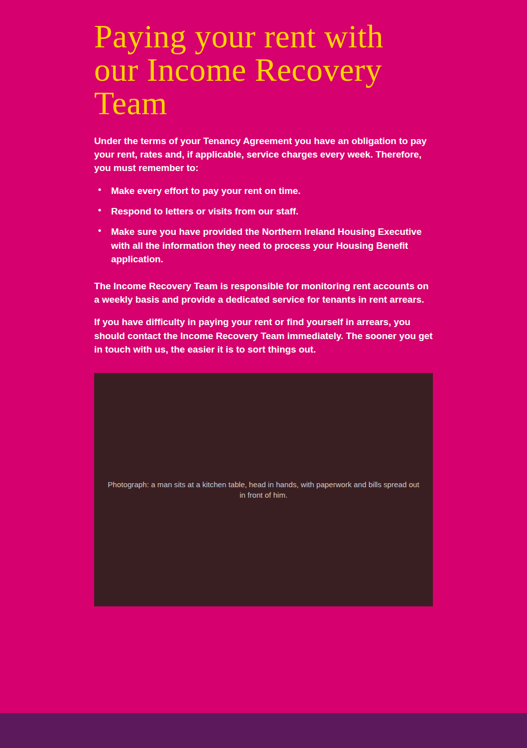Paying your rent with our Income Recovery Team
Under the terms of your Tenancy Agreement you have an obligation to pay your rent, rates and, if applicable, service charges every week. Therefore, you must remember to:
Make every effort to pay your rent on time.
Respond to letters or visits from our staff.
Make sure you have provided the Northern Ireland Housing Executive with all the information they need to process your Housing Benefit application.
The Income Recovery Team is responsible for monitoring rent accounts on a weekly basis and provide a dedicated service for tenants in rent arrears.
If you have difficulty in paying your rent or find yourself in arrears, you should contact the Income Recovery Team immediately. The sooner you get in touch with us, the easier it is to sort things out.
Photograph: a man sits at a kitchen table, head in hands, with paperwork and bills spread out in front of him.